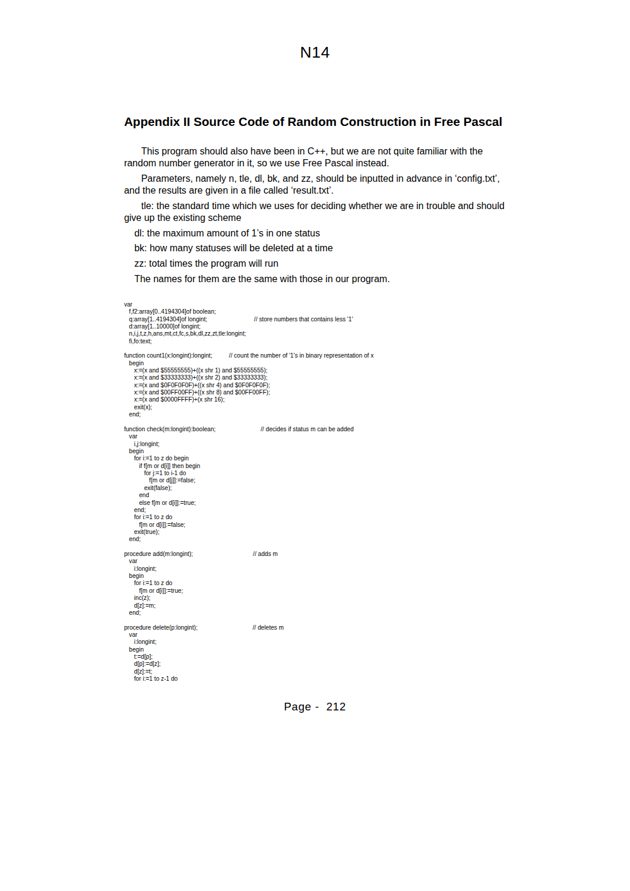N14
Appendix II Source Code of Random Construction in Free Pascal
This program should also have been in C++, but we are not quite familiar with the random number generator in it, so we use Free Pascal instead.
Parameters, namely n, tle, dl, bk, and zz, should be inputted in advance in ‘config.txt’, and the results are given in a file called ‘result.txt’.
tle: the standard time which we uses for deciding whether we are in trouble and should give up the existing scheme
dl: the maximum amount of 1’s in one status
bk: how many statuses will be deleted at a time
zz: total times the program will run
The names for them are the same with those in our program.
var f,f2:array[0..4194304]of boolean; q:array[1..4194304]of longint; // store numbers that contains less '1' d:array[1..10000]of longint; n,i,j,t,z,h,ans,mt,ct,fc,s,bk,dl,zz,zt,tle:longint; fi,fo:text; function count1(x:longint):longint; // count the number of '1's in binary representation of x begin x:=(x and $55555555)+((x shr 1) and $55555555); x:=(x and $33333333)+((x shr 2) and $33333333); x:=(x and $0F0F0F0F)+((x shr 4) and $0F0F0F0F); x:=(x and $00FF00FF)+((x shr 8) and $00FF00FF); x:=(x and $0000FFFF)+(x shr 16); exit(x); end; function check(m:longint):boolean; // decides if status m can be added var i,j:longint; begin for i:=1 to z do begin if f[m or d[i]] then begin for j:=1 to i-1 do f[m or d[j]]:=false; exit(false); end else f[m or d[i]]:=true; end; for i:=1 to z do f[m or d[i]]:=false; exit(true); end; procedure add(m:longint); // adds m var i:longint; begin for i:=1 to z do f[m or d[i]]:=true; inc(z); d[z]:=m; end; procedure delete(p:longint); // deletes m var i:longint; begin t:=d[p]; d[p]:=d[z]; d[z]:=t; for i:=1 to z-1 do
Page - 212